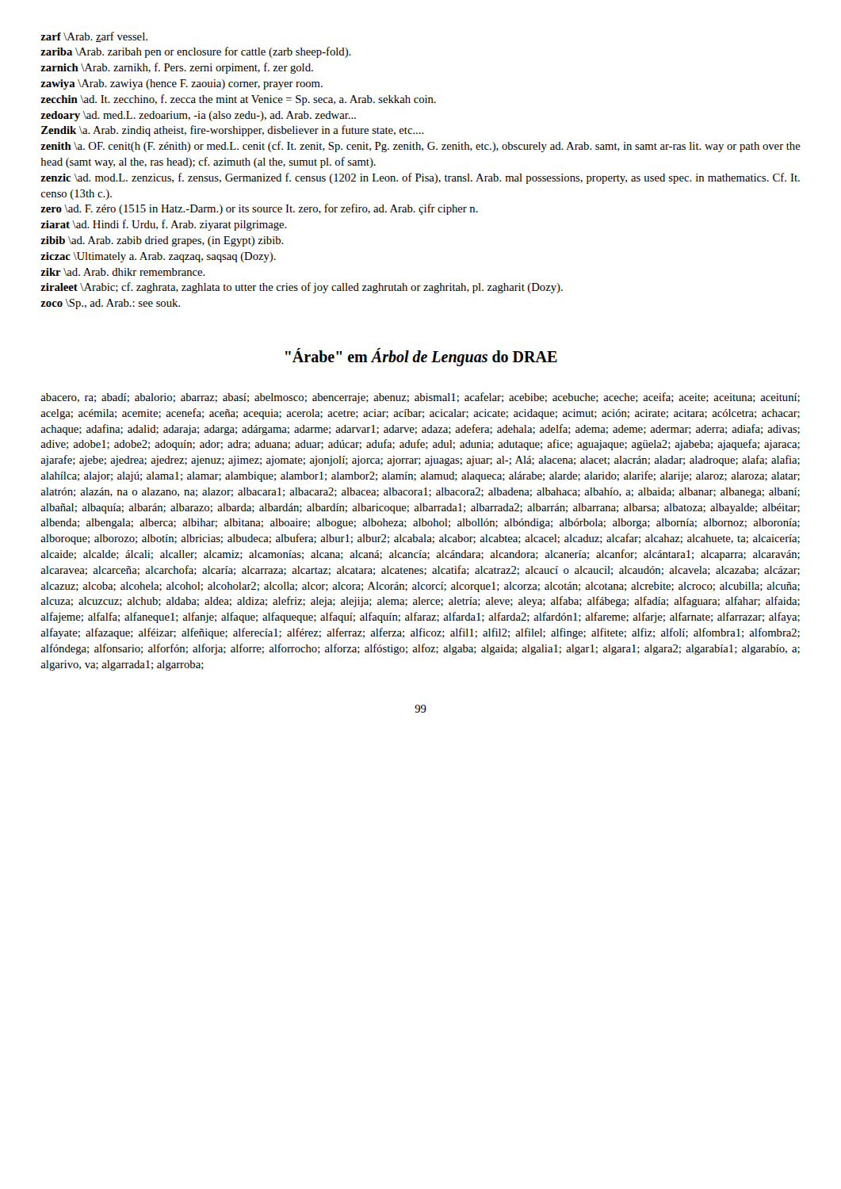zarf \Arab. zarf vessel.
zariba \Arab. zaribah pen or enclosure for cattle (zarb sheep-fold).
zarnich \Arab. zarnikh, f. Pers. zerni orpiment, f. zer gold.
zawiya \Arab. zawiya (hence F. zaouia) corner, prayer room.
zecchin \ad. It. zecchino, f. zecca the mint at Venice = Sp. seca, a. Arab. sekkah coin.
zedoary \ad. med.L. zedoarium, -ia (also zedu-), ad. Arab. zedwar...
Zendik \a. Arab. zindiq atheist, fire-worshipper, disbeliever in a future state, etc....
zenith \a. OF. cenit(h (F. zénith) or med.L. cenit (cf. It. zenit, Sp. cenit, Pg. zenith, G. zenith, etc.), obscurely ad. Arab. samt, in samt ar-ras lit. way or path over the head (samt way, al the, ras head); cf. azimuth (al the, sumut pl. of samt).
zenzic \ad. mod.L. zenzicus, f. zensus, Germanized f. census (1202 in Leon. of Pisa), transl. Arab. mal possessions, property, as used spec. in mathematics. Cf. It. censo (13th c.).
zero \ad. F. zéro (1515 in Hatz.-Darm.) or its source It. zero, for zefiro, ad. Arab. çifr cipher n.
ziarat \ad. Hindi f. Urdu, f. Arab. ziyarat pilgrimage.
zibib \ad. Arab. zabib dried grapes, (in Egypt) zibib.
ziczac \Ultimately a. Arab. zaqzaq, saqsaq (Dozy).
zikr \ad. Arab. dhikr remembrance.
ziraleet \Arabic; cf. zaghrata, zaghlata to utter the cries of joy called zaghrutah or zaghritah, pl. zagharit (Dozy).
zoco \Sp., ad. Arab.: see souk.
"Árabe" em Árbol de Lenguas do DRAE
abacero, ra; abadí; abalorio; abarraz; abasí; abelmosco; abencerraje; abenuz; abismal1; acafelar; acebibe; acebuche; aceche; aceifa; aceite; aceituna; aceituní; acelga; acémila; acemite; acenefa; aceña; acequia; acerola; acetre; aciar; acíbar; acicalar; acicate; acidaque; acimut; ación; acirate; acitara; acólcetra; achacar; achaque; adafina; adalid; adaraja; adarga; adárgama; adarme; adarvar1; adarve; adaza; adefera; adehala; adelfa; adema; ademe; adermar; aderra; adiafa; adivas; adive; adobe1; adobe2; adoquín; ador; adra; aduana; aduar; adúcar; adufa; adufe; adul; adunia; adutaque; afice; aguajaque; agüela2; ajabeba; ajaquefa; ajaraca; ajarafe; ajebe; ajedrea; ajedrez; ajenuz; ajimez; ajomate; ajonjolí; ajorca; ajorrar; ajuagas; ajuar; al-; Alá; alacena; alacet; alacrán; aladar; aladroque; alafa; alafia; alahílca; alajor; alajú; alama1; alamar; alambique; alambor1; alambor2; alamín; alamud; alaqueca; alárabe; alarde; alarido; alarife; alarije; alaroz; alaroza; alatar; alatrón; alazán, na o alazano, na; alazor; albacara1; albacara2; albacea; albacora1; albacora2; albadena; albahaca; albahío, a; albaida; albanar; albanega; albaní; albañal; albaquía; albarán; albarazo; albarda; albardán; albardín; albaricoque; albarrada1; albarrada2; albarrán; albarrana; albarsa; albatoza; albayalde; albéitar; albenda; albengala; alberca; albihar; albitana; alboaire; albogue; alboheza; albohol; albollón; albóndiga; albórbola; alborga; albornía; albornoz; alboronía; alboroque; alborozo; albotín; albricias; albudeca; albufera; albur1; albur2; alcabala; alcabor; alcabtea; alcacel; alcaduz; alcafar; alcahaz; alcahuete, ta; alcaicería; alcaide; alcalde; álcali; alcaller; alcamiz; alcamonías; alcana; alcaná; alcancía; alcándara; alcandora; alcanería; alcanfor; alcántara1; alcaparra; alcaraván; alcaravea; alcarceña; alcarchofa; alcaría; alcarraza; alcartaz; alcatara; alcatenes; alcatifa; alcatraz2; alcaucí o alcaucil; alcaudón; alcavela; alcazaba; alcázar; alcazuz; alcoba; alcohela; alcohol; alcoholar2; alcolla; alcor; alcora; Alcorán; alcorcí; alcorque1; alcorza; alcotán; alcotana; alcrebite; alcroco; alcubilla; alcuña; alcuza; alcuzcuz; alchub; aldaba; aldea; aldiza; alefriz; aleja; alejija; alema; alerce; aletría; aleve; aleya; alfaba; alfábega; alfadía; alfaguara; alfahar; alfaida; alfajeme; alfalfa; alfaneque1; alfanje; alfaque; alfaqueque; alfaquí; alfaquín; alfaraz; alfarda1; alfarda2; alfardón1; alfareme; alfarje; alfarnate; alfarrazar; alfaya; alfayate; alfazaque; alféizar; alfeñique; alferecía1; alférez; alferraz; alferza; alficoz; alfil1; alfil2; alfilel; alfinge; alfitete; alfiz; alfolí; alfombra1; alfombra2; alfóndega; alfonsario; alforfón; alforja; alforre; alforrocho; alforza; alfóstigo; alfoz; algaba; algaida; algalia1; algar1; algara1; algara2; algarabía1; algarabío, a; algarivo, va; algarrada1; algarroba;
99